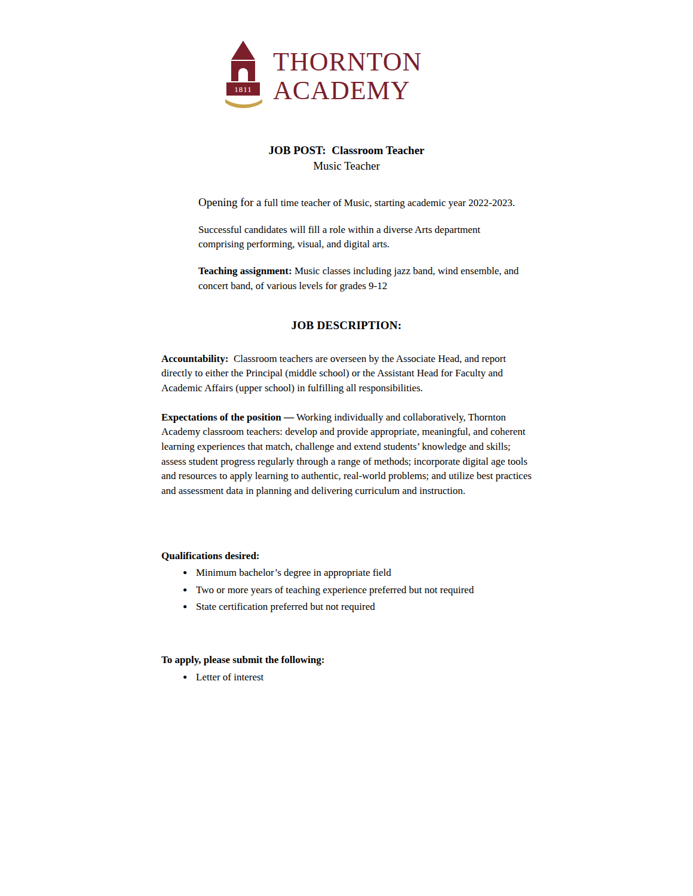1811 THORNTON ACADEMY
JOB POST: Classroom Teacher
Music Teacher
Opening for a full time teacher of Music, starting academic year 2022-2023.
Successful candidates will fill a role within a diverse Arts department comprising performing, visual, and digital arts.
Teaching assignment: Music classes including jazz band, wind ensemble, and concert band, of various levels for grades 9-12
JOB DESCRIPTION:
Accountability: Classroom teachers are overseen by the Associate Head, and report directly to either the Principal (middle school) or the Assistant Head for Faculty and Academic Affairs (upper school) in fulfilling all responsibilities.
Expectations of the position — Working individually and collaboratively, Thornton Academy classroom teachers: develop and provide appropriate, meaningful, and coherent learning experiences that match, challenge and extend students’ knowledge and skills; assess student progress regularly through a range of methods; incorporate digital age tools and resources to apply learning to authentic, real-world problems; and utilize best practices and assessment data in planning and delivering curriculum and instruction.
Qualifications desired:
Minimum bachelor’s degree in appropriate field
Two or more years of teaching experience preferred but not required
State certification preferred but not required
To apply, please submit the following:
Letter of interest